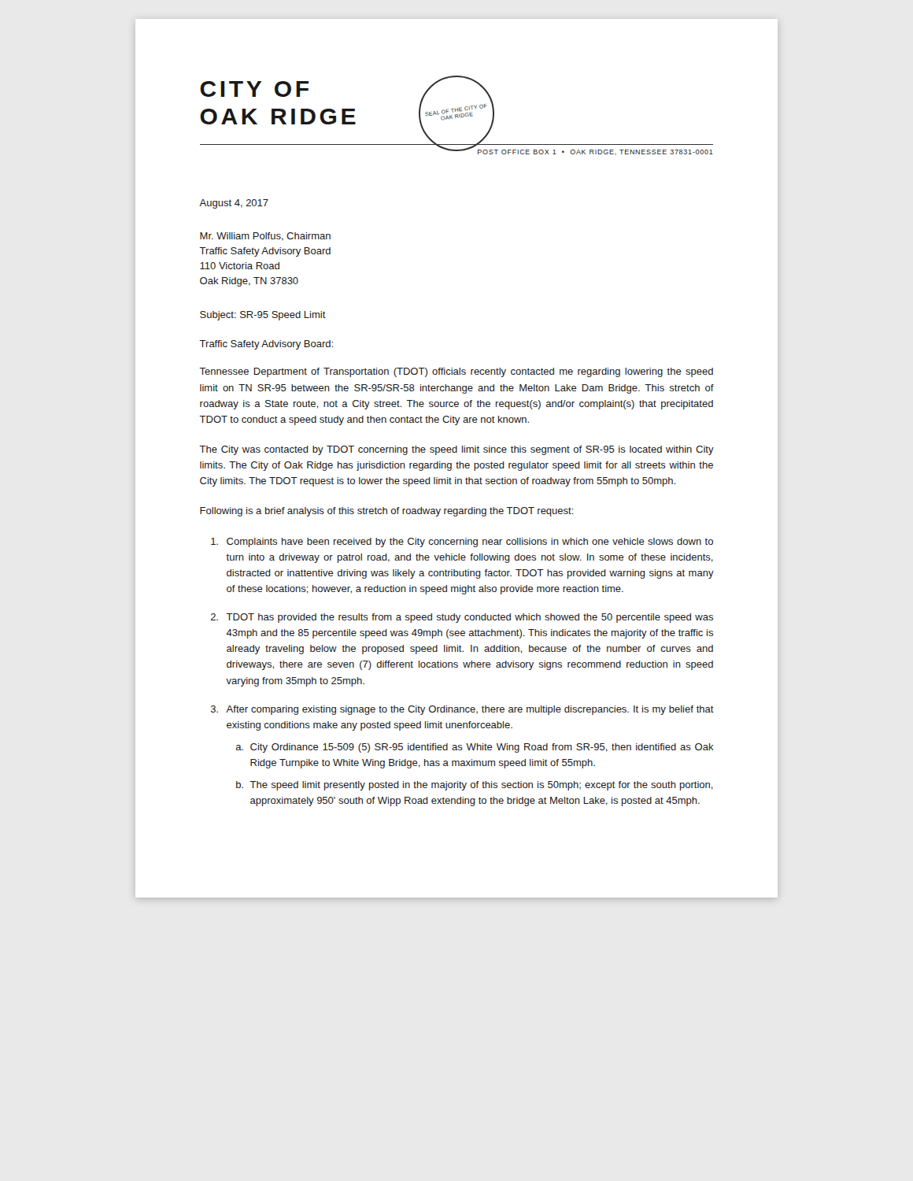City of
Oak Ridge
SEAL OF THE CITY OF OAK RIDGE
Post Office Box 1 • Oak Ridge, Tennessee 37831-0001
August 4, 2017
Mr. William Polfus, Chairman
Traffic Safety Advisory Board
110 Victoria Road
Oak Ridge, TN 37830
Subject: SR-95 Speed Limit
Traffic Safety Advisory Board:
Tennessee Department of Transportation (TDOT) officials recently contacted me regarding lowering the speed limit on TN SR-95 between the SR-95/SR-58 interchange and the Melton Lake Dam Bridge. This stretch of roadway is a State route, not a City street. The source of the request(s) and/or complaint(s) that precipitated TDOT to conduct a speed study and then contact the City are not known.
The City was contacted by TDOT concerning the speed limit since this segment of SR-95 is located within City limits. The City of Oak Ridge has jurisdiction regarding the posted regulator speed limit for all streets within the City limits. The TDOT request is to lower the speed limit in that section of roadway from 55mph to 50mph.
Following is a brief analysis of this stretch of roadway regarding the TDOT request:
Complaints have been received by the City concerning near collisions in which one vehicle slows down to turn into a driveway or patrol road, and the vehicle following does not slow. In some of these incidents, distracted or inattentive driving was likely a contributing factor. TDOT has provided warning signs at many of these locations; however, a reduction in speed might also provide more reaction time.
TDOT has provided the results from a speed study conducted which showed the 50 percentile speed was 43mph and the 85 percentile speed was 49mph (see attachment). This indicates the majority of the traffic is already traveling below the proposed speed limit. In addition, because of the number of curves and driveways, there are seven (7) different locations where advisory signs recommend reduction in speed varying from 35mph to 25mph.
After comparing existing signage to the City Ordinance, there are multiple discrepancies. It is my belief that existing conditions make any posted speed limit unenforceable.
City Ordinance 15-509 (5) SR-95 identified as White Wing Road from SR-95, then identified as Oak Ridge Turnpike to White Wing Bridge, has a maximum speed limit of 55mph.
The speed limit presently posted in the majority of this section is 50mph; except for the south portion, approximately 950' south of Wipp Road extending to the bridge at Melton Lake, is posted at 45mph.